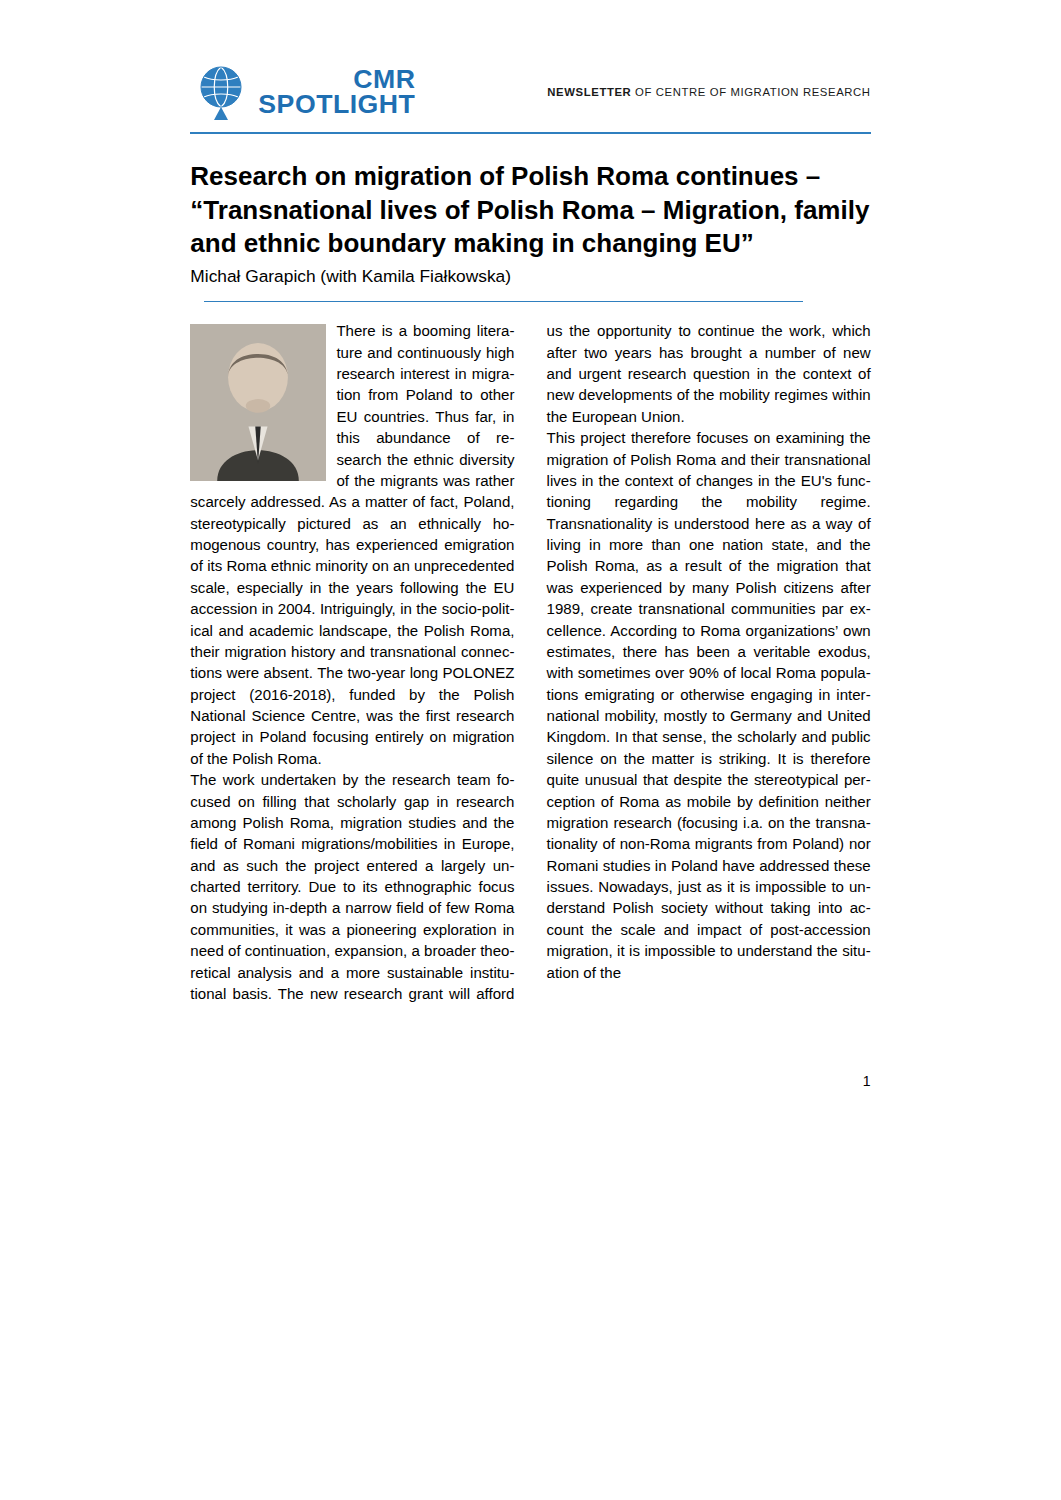CMR SPOTLIGHT
NEWSLETTER OF CENTRE OF MIGRATION RESEARCH
Research on migration of Polish Roma continues – “Transnational lives of Polish Roma – Migration, family and ethnic boundary making in changing EU”
Michał Garapich (with Kamila Fiałkowska)
There is a booming literature and continuously high research interest in migration from Poland to other EU countries. Thus far, in this abundance of research the ethnic diversity of the migrants was rather scarcely addressed. As a matter of fact, Poland, stereotypically pictured as an ethnically homogenous country, has experienced emigration of its Roma ethnic minority on an unprecedented scale, especially in the years following the EU accession in 2004. Intriguingly, in the socio-political and academic landscape, the Polish Roma, their migration history and transnational connections were absent. The two-year long POLONEZ project (2016-2018), funded by the Polish National Science Centre, was the first research project in Poland focusing entirely on migration of the Polish Roma.
The work undertaken by the research team focused on filling that scholarly gap in research among Polish Roma, migration studies and the field of Romani migrations/mobilities in Europe, and as such the project entered a largely uncharted territory. Due to its ethnographic focus on studying in-depth a narrow field of few Roma communities, it was a pioneering exploration in need of continuation, expansion, a broader theoretical analysis and a more sustainable institutional basis. The new research grant will afford us the opportunity to continue the work, which after two years has brought a number of new and urgent research question in the context of new developments of the mobility regimes within the European Union.
This project therefore focuses on examining the migration of Polish Roma and their transnational lives in the context of changes in the EU's functioning regarding the mobility regime. Transnationality is understood here as a way of living in more than one nation state, and the Polish Roma, as a result of the migration that was experienced by many Polish citizens after 1989, create transnational communities par excellence. According to Roma organizations’ own estimates, there has been a veritable exodus, with sometimes over 90% of local Roma populations emigrating or otherwise engaging in international mobility, mostly to Germany and United Kingdom. In that sense, the scholarly and public silence on the matter is striking. It is therefore quite unusual that despite the stereotypical perception of Roma as mobile by definition neither migration research (focusing i.a. on the transnationality of non-Roma migrants from Poland) nor Romani studies in Poland have addressed these issues. Nowadays, just as it is impossible to understand Polish society without taking into account the scale and impact of post-accession migration, it is impossible to understand the situation of the
1